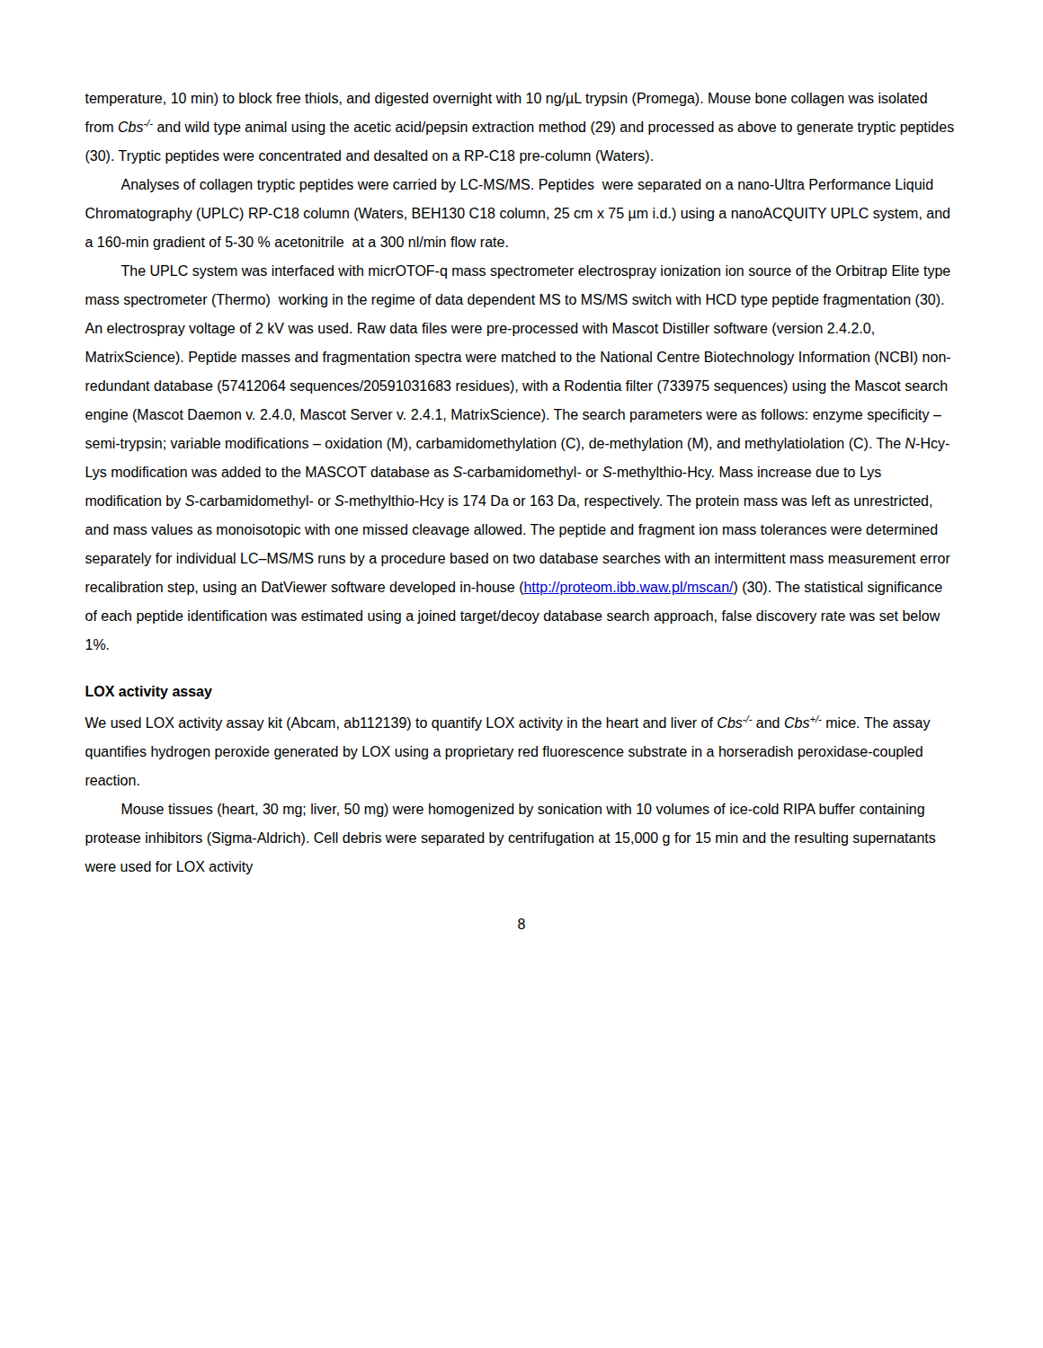temperature, 10 min) to block free thiols, and digested overnight with 10 ng/µL trypsin (Promega). Mouse bone collagen was isolated from Cbs-/- and wild type animal using the acetic acid/pepsin extraction method (29) and processed as above to generate tryptic peptides (30). Tryptic peptides were concentrated and desalted on a RP-C18 pre-column (Waters).
Analyses of collagen tryptic peptides were carried by LC-MS/MS. Peptides were separated on a nano-Ultra Performance Liquid Chromatography (UPLC) RP-C18 column (Waters, BEH130 C18 column, 25 cm x 75 µm i.d.) using a nanoACQUITY UPLC system, and a 160-min gradient of 5-30 % acetonitrile at a 300 nl/min flow rate.
The UPLC system was interfaced with micrOTOF-q mass spectrometer electrospray ionization ion source of the Orbitrap Elite type mass spectrometer (Thermo) working in the regime of data dependent MS to MS/MS switch with HCD type peptide fragmentation (30). An electrospray voltage of 2 kV was used. Raw data files were pre-processed with Mascot Distiller software (version 2.4.2.0, MatrixScience). Peptide masses and fragmentation spectra were matched to the National Centre Biotechnology Information (NCBI) non-redundant database (57412064 sequences/20591031683 residues), with a Rodentia filter (733975 sequences) using the Mascot search engine (Mascot Daemon v. 2.4.0, Mascot Server v. 2.4.1, MatrixScience). The search parameters were as follows: enzyme specificity – semi-trypsin; variable modifications – oxidation (M), carbamidomethylation (C), de-methylation (M), and methylatiolation (C). The N-Hcy-Lys modification was added to the MASCOT database as S-carbamidomethyl- or S-methylthio-Hcy. Mass increase due to Lys modification by S-carbamidomethyl- or S-methylthio-Hcy is 174 Da or 163 Da, respectively. The protein mass was left as unrestricted, and mass values as monoisotopic with one missed cleavage allowed. The peptide and fragment ion mass tolerances were determined separately for individual LC–MS/MS runs by a procedure based on two database searches with an intermittent mass measurement error recalibration step, using an DatViewer software developed in-house (http://proteom.ibb.waw.pl/mscan/) (30). The statistical significance of each peptide identification was estimated using a joined target/decoy database search approach, false discovery rate was set below 1%.
LOX activity assay
We used LOX activity assay kit (Abcam, ab112139) to quantify LOX activity in the heart and liver of Cbs-/- and Cbs+/- mice. The assay quantifies hydrogen peroxide generated by LOX using a proprietary red fluorescence substrate in a horseradish peroxidase-coupled reaction.
Mouse tissues (heart, 30 mg; liver, 50 mg) were homogenized by sonication with 10 volumes of ice-cold RIPA buffer containing protease inhibitors (Sigma-Aldrich). Cell debris were separated by centrifugation at 15,000 g for 15 min and the resulting supernatants were used for LOX activity
8